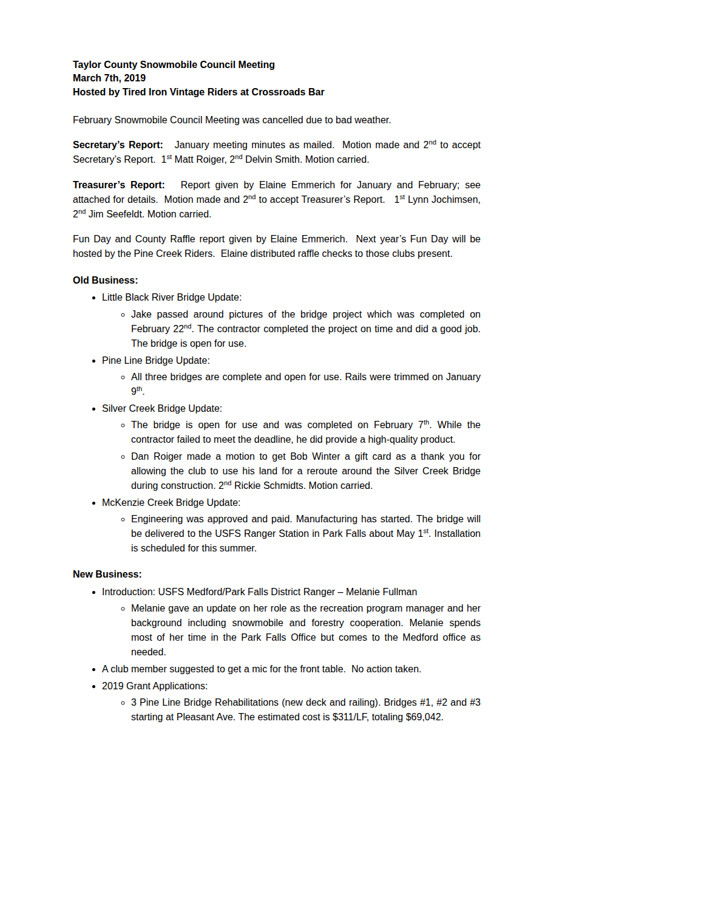Taylor County Snowmobile Council Meeting
March 7th, 2019
Hosted by Tired Iron Vintage Riders at Crossroads Bar
February Snowmobile Council Meeting was cancelled due to bad weather.
Secretary’s Report: January meeting minutes as mailed. Motion made and 2nd to accept Secretary’s Report. 1st Matt Roiger, 2nd Delvin Smith. Motion carried.
Treasurer’s Report: Report given by Elaine Emmerich for January and February; see attached for details. Motion made and 2nd to accept Treasurer’s Report. 1st Lynn Jochimsen, 2nd Jim Seefeldt. Motion carried.
Fun Day and County Raffle report given by Elaine Emmerich. Next year’s Fun Day will be hosted by the Pine Creek Riders. Elaine distributed raffle checks to those clubs present.
Old Business:
Little Black River Bridge Update:
Jake passed around pictures of the bridge project which was completed on February 22nd. The contractor completed the project on time and did a good job. The bridge is open for use.
Pine Line Bridge Update:
All three bridges are complete and open for use. Rails were trimmed on January 9th.
Silver Creek Bridge Update:
The bridge is open for use and was completed on February 7th. While the contractor failed to meet the deadline, he did provide a high-quality product.
Dan Roiger made a motion to get Bob Winter a gift card as a thank you for allowing the club to use his land for a reroute around the Silver Creek Bridge during construction. 2nd Rickie Schmidts. Motion carried.
McKenzie Creek Bridge Update:
Engineering was approved and paid. Manufacturing has started. The bridge will be delivered to the USFS Ranger Station in Park Falls about May 1st. Installation is scheduled for this summer.
New Business:
Introduction: USFS Medford/Park Falls District Ranger – Melanie Fullman
Melanie gave an update on her role as the recreation program manager and her background including snowmobile and forestry cooperation. Melanie spends most of her time in the Park Falls Office but comes to the Medford office as needed.
A club member suggested to get a mic for the front table. No action taken.
2019 Grant Applications:
3 Pine Line Bridge Rehabilitations (new deck and railing). Bridges #1, #2 and #3 starting at Pleasant Ave. The estimated cost is $311/LF, totaling $69,042.